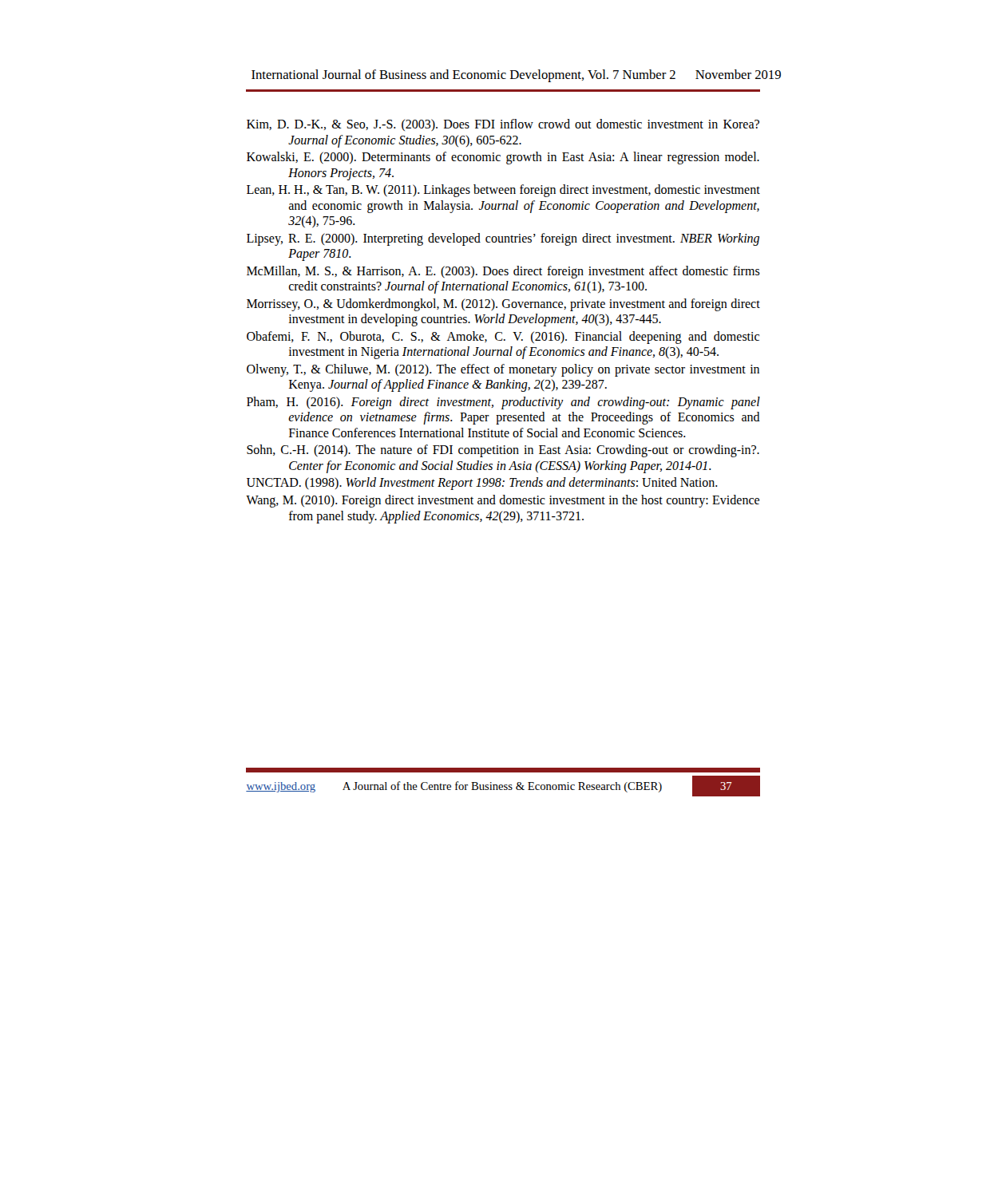International Journal of Business and Economic Development, Vol. 7 Number 2
November 2019
Kim, D. D.-K., & Seo, J.-S. (2003). Does FDI inflow crowd out domestic investment in Korea? Journal of Economic Studies, 30(6), 605-622.
Kowalski, E. (2000). Determinants of economic growth in East Asia: A linear regression model. Honors Projects, 74.
Lean, H. H., & Tan, B. W. (2011). Linkages between foreign direct investment, domestic investment and economic growth in Malaysia. Journal of Economic Cooperation and Development, 32(4), 75-96.
Lipsey, R. E. (2000). Interpreting developed countries’ foreign direct investment. NBER Working Paper 7810.
McMillan, M. S., & Harrison, A. E. (2003). Does direct foreign investment affect domestic firms credit constraints? Journal of International Economics, 61(1), 73-100.
Morrissey, O., & Udomkerdmongkol, M. (2012). Governance, private investment and foreign direct investment in developing countries. World Development, 40(3), 437-445.
Obafemi, F. N., Oburota, C. S., & Amoke, C. V. (2016). Financial deepening and domestic investment in Nigeria International Journal of Economics and Finance, 8(3), 40-54.
Olweny, T., & Chiluwe, M. (2012). The effect of monetary policy on private sector investment in Kenya. Journal of Applied Finance & Banking, 2(2), 239-287.
Pham, H. (2016). Foreign direct investment, productivity and crowding-out: Dynamic panel evidence on vietnamese firms. Paper presented at the Proceedings of Economics and Finance Conferences International Institute of Social and Economic Sciences.
Sohn, C.-H. (2014). The nature of FDI competition in East Asia: Crowding-out or crowding-in?. Center for Economic and Social Studies in Asia (CESSA) Working Paper, 2014-01.
UNCTAD. (1998). World Investment Report 1998: Trends and determinants: United Nation.
Wang, M. (2010). Foreign direct investment and domestic investment in the host country: Evidence from panel study. Applied Economics, 42(29), 3711-3721.
www.ijbed.org A Journal of the Centre for Business & Economic Research (CBER) 37